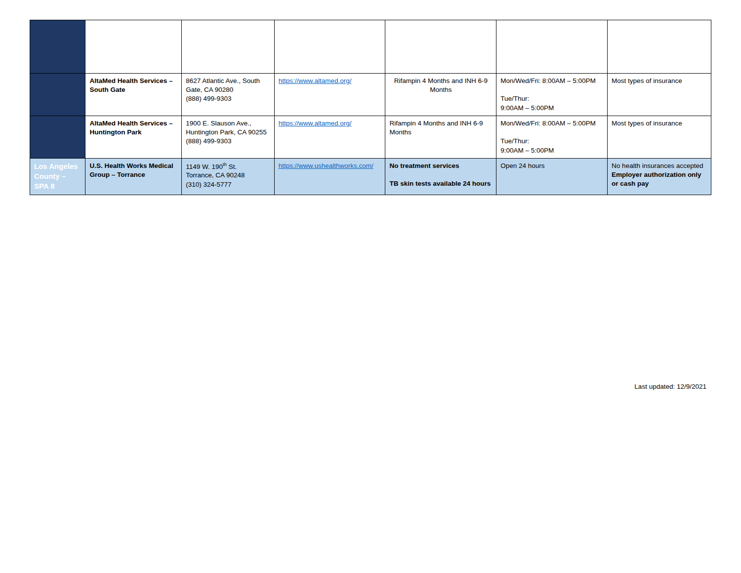| | AltaMed Health Services – South Gate | 8627 Atlantic Ave., South Gate, CA 90280 (888) 499-9303 | https://www.altamed.org/ | Rifampin 4 Months and INH 6-9 Months | Mon/Wed/Fri: 8:00AM – 5:00PM Tue/Thur: 9:00AM – 5:00PM | Most types of insurance |
| | AltaMed Health Services – Huntington Park | 1900 E. Slauson Ave., Huntington Park, CA 90255 (888) 499-9303 | https://www.altamed.org/ | Rifampin 4 Months and INH 6-9 Months | Mon/Wed/Fri: 8:00AM – 5:00PM Tue/Thur: 9:00AM – 5:00PM | Most types of insurance |
| Los Angeles County – SPA 8 | U.S. Health Works Medical Group – Torrance | 1149 W. 190 th St. Torrance, CA 90248 (310) 324-5777 | https://www.ushealthworks.com/ | No treatment services TB skin tests available 24 hours | Open 24 hours | No health insurances accepted Employer authorization only or cash pay |
Last updated: 12/9/2021